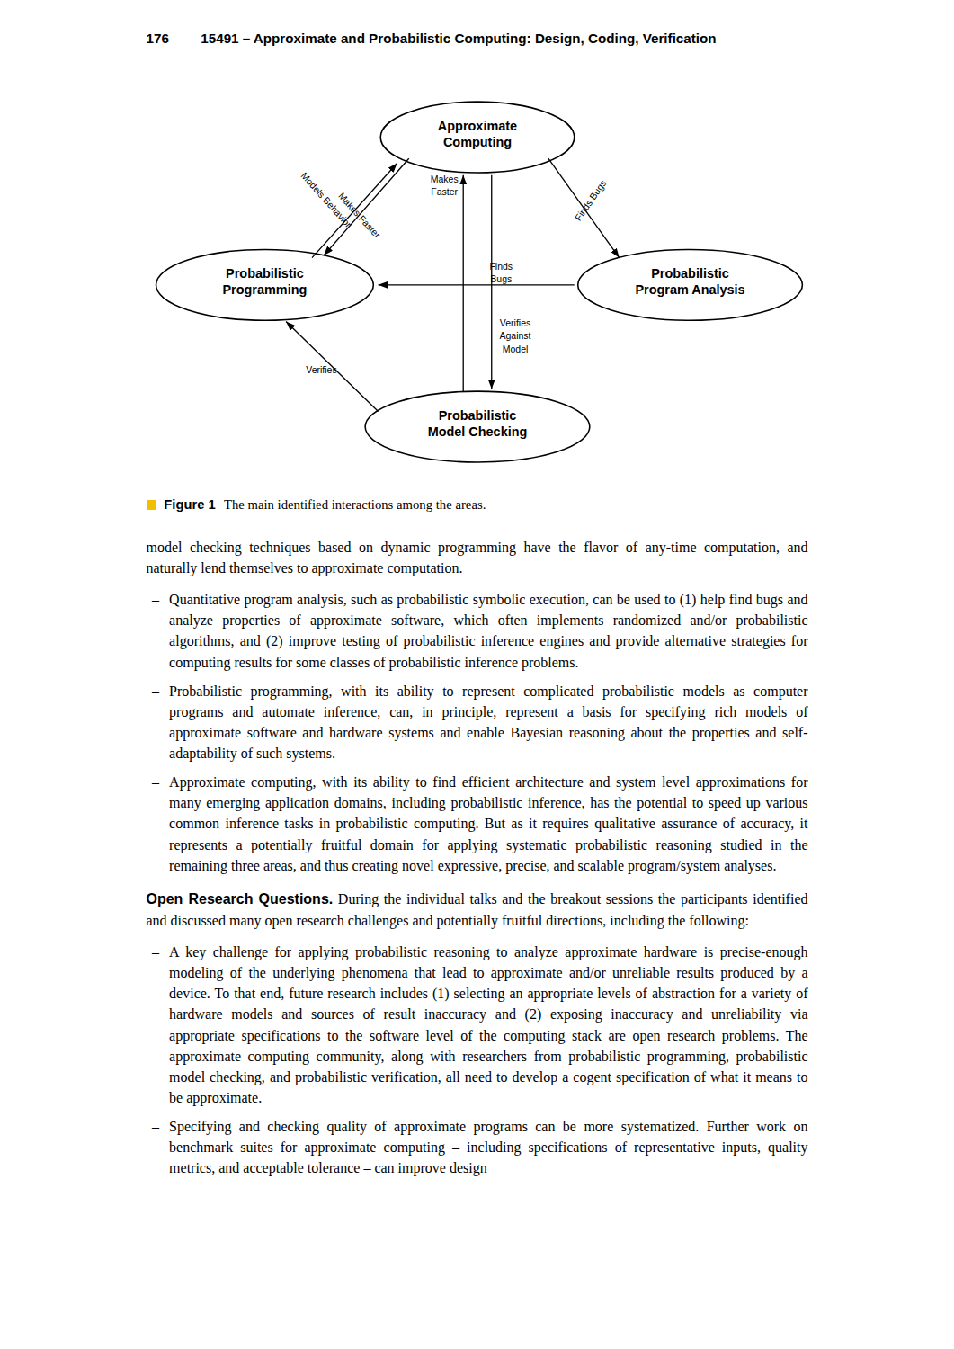176 15491 – Approximate and Probabilistic Computing: Design, Coding, Verification
Approximate Computing Probabilistic Programming Probabilistic Program Analysis Probabilistic Model Checking Models Behavior Makes Faster Finds Bugs Makes Faster Finds Bugs Verifies Verifies Against Model
Figure 1 The main identified interactions among the areas.
model checking techniques based on dynamic programming have the flavor of any-time computation, and naturally lend themselves to approximate computation.
Quantitative program analysis, such as probabilistic symbolic execution, can be used to (1) help find bugs and analyze properties of approximate software, which often implements randomized and/or probabilistic algorithms, and (2) improve testing of probabilistic inference engines and provide alternative strategies for computing results for some classes of probabilistic inference problems.
Probabilistic programming, with its ability to represent complicated probabilistic models as computer programs and automate inference, can, in principle, represent a basis for specifying rich models of approximate software and hardware systems and enable Bayesian reasoning about the properties and self-adaptability of such systems.
Approximate computing, with its ability to find efficient architecture and system level approximations for many emerging application domains, including probabilistic inference, has the potential to speed up various common inference tasks in probabilistic computing. But as it requires qualitative assurance of accuracy, it represents a potentially fruitful domain for applying systematic probabilistic reasoning studied in the remaining three areas, and thus creating novel expressive, precise, and scalable program/system analyses.
Open Research Questions. During the individual talks and the breakout sessions the participants identified and discussed many open research challenges and potentially fruitful directions, including the following:
A key challenge for applying probabilistic reasoning to analyze approximate hardware is precise-enough modeling of the underlying phenomena that lead to approximate and/or unreliable results produced by a device. To that end, future research includes (1) selecting an appropriate levels of abstraction for a variety of hardware models and sources of result inaccuracy and (2) exposing inaccuracy and unreliability via appropriate specifications to the software level of the computing stack are open research problems. The approximate computing community, along with researchers from probabilistic programming, probabilistic model checking, and probabilistic verification, all need to develop a cogent specification of what it means to be approximate.
Specifying and checking quality of approximate programs can be more systematized. Further work on benchmark suites for approximate computing – including specifications of representative inputs, quality metrics, and acceptable tolerance – can improve design